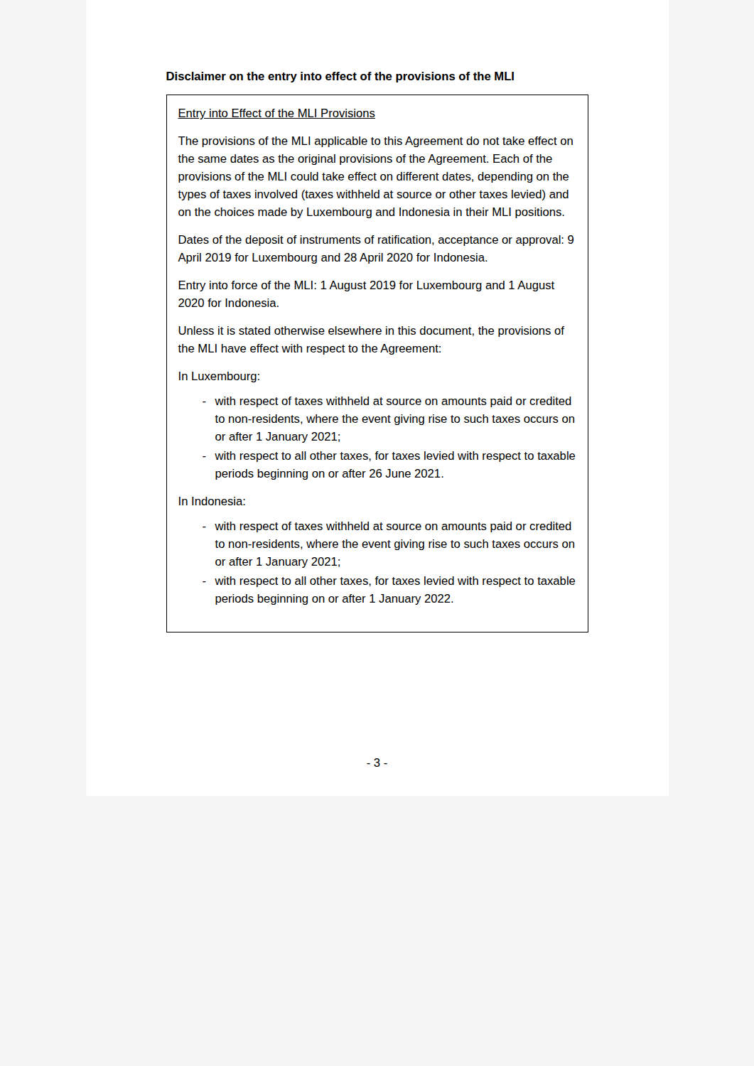Disclaimer on the entry into effect of the provisions of the MLI
Entry into Effect of the MLI Provisions
The provisions of the MLI applicable to this Agreement do not take effect on the same dates as the original provisions of the Agreement. Each of the provisions of the MLI could take effect on different dates, depending on the types of taxes involved (taxes withheld at source or other taxes levied) and on the choices made by Luxembourg and Indonesia in their MLI positions.
Dates of the deposit of instruments of ratification, acceptance or approval: 9 April 2019 for Luxembourg and 28 April 2020 for Indonesia.
Entry into force of the MLI: 1 August 2019 for Luxembourg and 1 August 2020 for Indonesia.
Unless it is stated otherwise elsewhere in this document, the provisions of the MLI have effect with respect to the Agreement:
In Luxembourg:
with respect of taxes withheld at source on amounts paid or credited to non-residents, where the event giving rise to such taxes occurs on or after 1 January 2021;
with respect to all other taxes, for taxes levied with respect to taxable periods beginning on or after 26 June 2021.
In Indonesia:
with respect of taxes withheld at source on amounts paid or credited to non-residents, where the event giving rise to such taxes occurs on or after 1 January 2021;
with respect to all other taxes, for taxes levied with respect to taxable periods beginning on or after 1 January 2022.
- 3 -